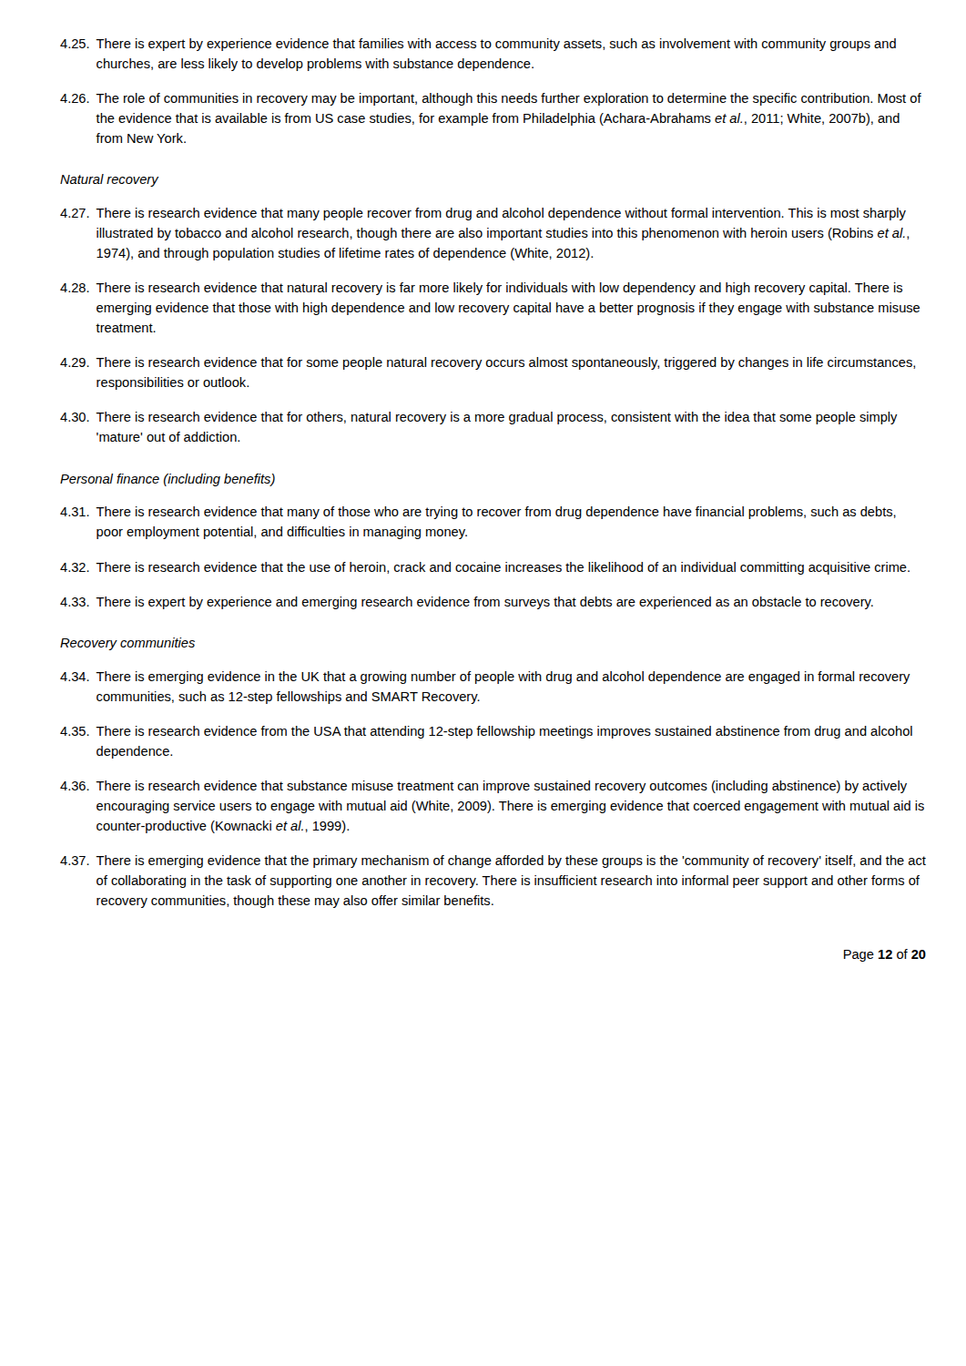4.25.
There is expert by experience evidence that families with access to community assets, such as involvement with community groups and churches, are less likely to develop problems with substance dependence.
4.26.
The role of communities in recovery may be important, although this needs further exploration to determine the specific contribution. Most of the evidence that is available is from US case studies, for example from Philadelphia (Achara-Abrahams et al., 2011; White, 2007b), and from New York.
Natural recovery
4.27.
There is research evidence that many people recover from drug and alcohol dependence without formal intervention. This is most sharply illustrated by tobacco and alcohol research, though there are also important studies into this phenomenon with heroin users (Robins et al., 1974), and through population studies of lifetime rates of dependence (White, 2012).
4.28.
There is research evidence that natural recovery is far more likely for individuals with low dependency and high recovery capital. There is emerging evidence that those with high dependence and low recovery capital have a better prognosis if they engage with substance misuse treatment.
4.29.
There is research evidence that for some people natural recovery occurs almost spontaneously, triggered by changes in life circumstances, responsibilities or outlook.
4.30.
There is research evidence that for others, natural recovery is a more gradual process, consistent with the idea that some people simply 'mature' out of addiction.
Personal finance (including benefits)
4.31.
There is research evidence that many of those who are trying to recover from drug dependence have financial problems, such as debts, poor employment potential, and difficulties in managing money.
4.32.
There is research evidence that the use of heroin, crack and cocaine increases the likelihood of an individual committing acquisitive crime.
4.33.
There is expert by experience and emerging research evidence from surveys that debts are experienced as an obstacle to recovery.
Recovery communities
4.34.
There is emerging evidence in the UK that a growing number of people with drug and alcohol dependence are engaged in formal recovery communities, such as 12-step fellowships and SMART Recovery.
4.35.
There is research evidence from the USA that attending 12-step fellowship meetings improves sustained abstinence from drug and alcohol dependence.
4.36.
There is research evidence that substance misuse treatment can improve sustained recovery outcomes (including abstinence) by actively encouraging service users to engage with mutual aid (White, 2009). There is emerging evidence that coerced engagement with mutual aid is counter-productive (Kownacki et al., 1999).
4.37.
There is emerging evidence that the primary mechanism of change afforded by these groups is the 'community of recovery' itself, and the act of collaborating in the task of supporting one another in recovery. There is insufficient research into informal peer support and other forms of recovery communities, though these may also offer similar benefits.
Page 12 of 20